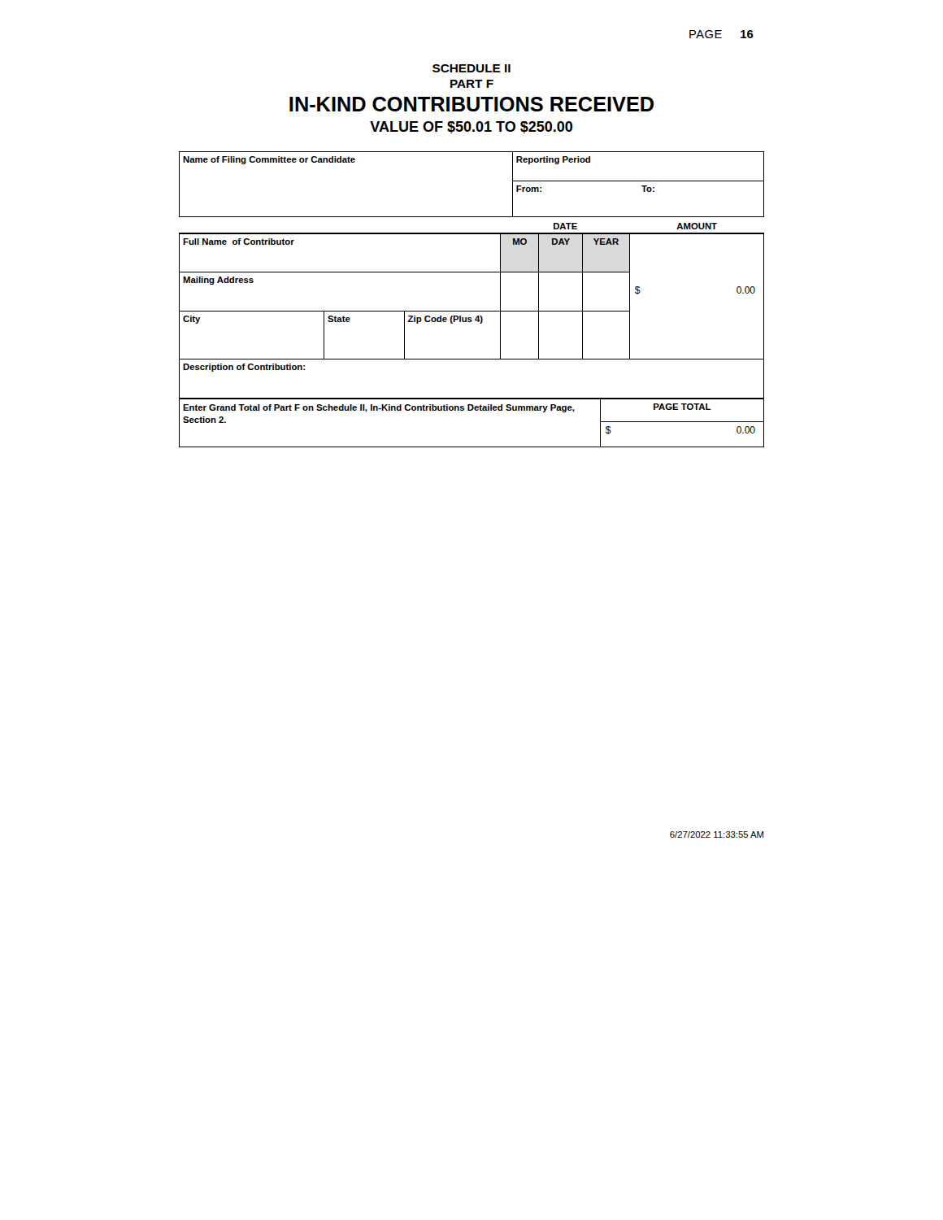PAGE 16
SCHEDULE II
PART F
IN-KIND CONTRIBUTIONS RECEIVED
VALUE OF $50.01 TO $250.00
| Name of Filing Committee or Candidate | / Reporting Period / / / From: / To: / / |
| | DATE | AMOUNT |
| Full Name of Contributor | MO | DAY | YEAR | / / $ / 0.00 / / |
| Mailing Address | | | |
| / City / State / Zip Code (Plus 4) / | | | |
| Description of Contribution: |
| Enter Grand Total of Part F on Schedule II, In-Kind Contributions Detailed Summary Page, Section 2. | / PAGE TOTAL / / / $ / 0.00 / / |
6/27/2022 11:33:55 AM